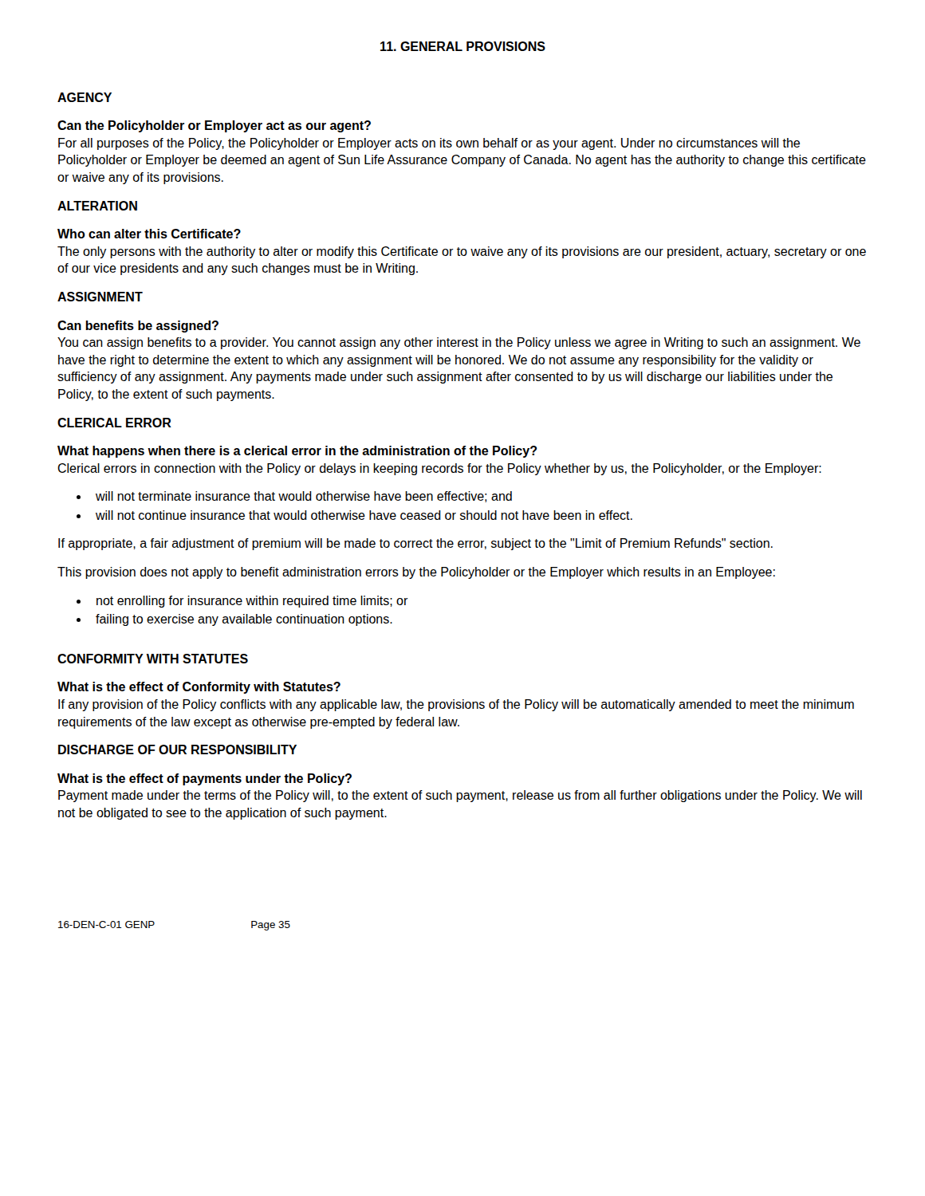11. GENERAL PROVISIONS
AGENCY
Can the Policyholder or Employer act as our agent?
For all purposes of the Policy, the Policyholder or Employer acts on its own behalf or as your agent. Under no circumstances will the Policyholder or Employer be deemed an agent of Sun Life Assurance Company of Canada. No agent has the authority to change this certificate or waive any of its provisions.
ALTERATION
Who can alter this Certificate?
The only persons with the authority to alter or modify this Certificate or to waive any of its provisions are our president, actuary, secretary or one of our vice presidents and any such changes must be in Writing.
ASSIGNMENT
Can benefits be assigned?
You can assign benefits to a provider. You cannot assign any other interest in the Policy unless we agree in Writing to such an assignment. We have the right to determine the extent to which any assignment will be honored. We do not assume any responsibility for the validity or sufficiency of any assignment. Any payments made under such assignment after consented to by us will discharge our liabilities under the Policy, to the extent of such payments.
CLERICAL ERROR
What happens when there is a clerical error in the administration of the Policy?
Clerical errors in connection with the Policy or delays in keeping records for the Policy whether by us, the Policyholder, or the Employer:
will not terminate insurance that would otherwise have been effective; and
will not continue insurance that would otherwise have ceased or should not have been in effect.
If appropriate, a fair adjustment of premium will be made to correct the error, subject to the "Limit of Premium Refunds" section.
This provision does not apply to benefit administration errors by the Policyholder or the Employer which results in an Employee:
not enrolling for insurance within required time limits; or
failing to exercise any available continuation options.
CONFORMITY WITH STATUTES
What is the effect of Conformity with Statutes?
If any provision of the Policy conflicts with any applicable law, the provisions of the Policy will be automatically amended to meet the minimum requirements of the law except as otherwise pre-empted by federal law.
DISCHARGE OF OUR RESPONSIBILITY
What is the effect of payments under the Policy?
Payment made under the terms of the Policy will, to the extent of such payment, release us from all further obligations under the Policy. We will not be obligated to see to the application of such payment.
16-DEN-C-01 GENP Page 35